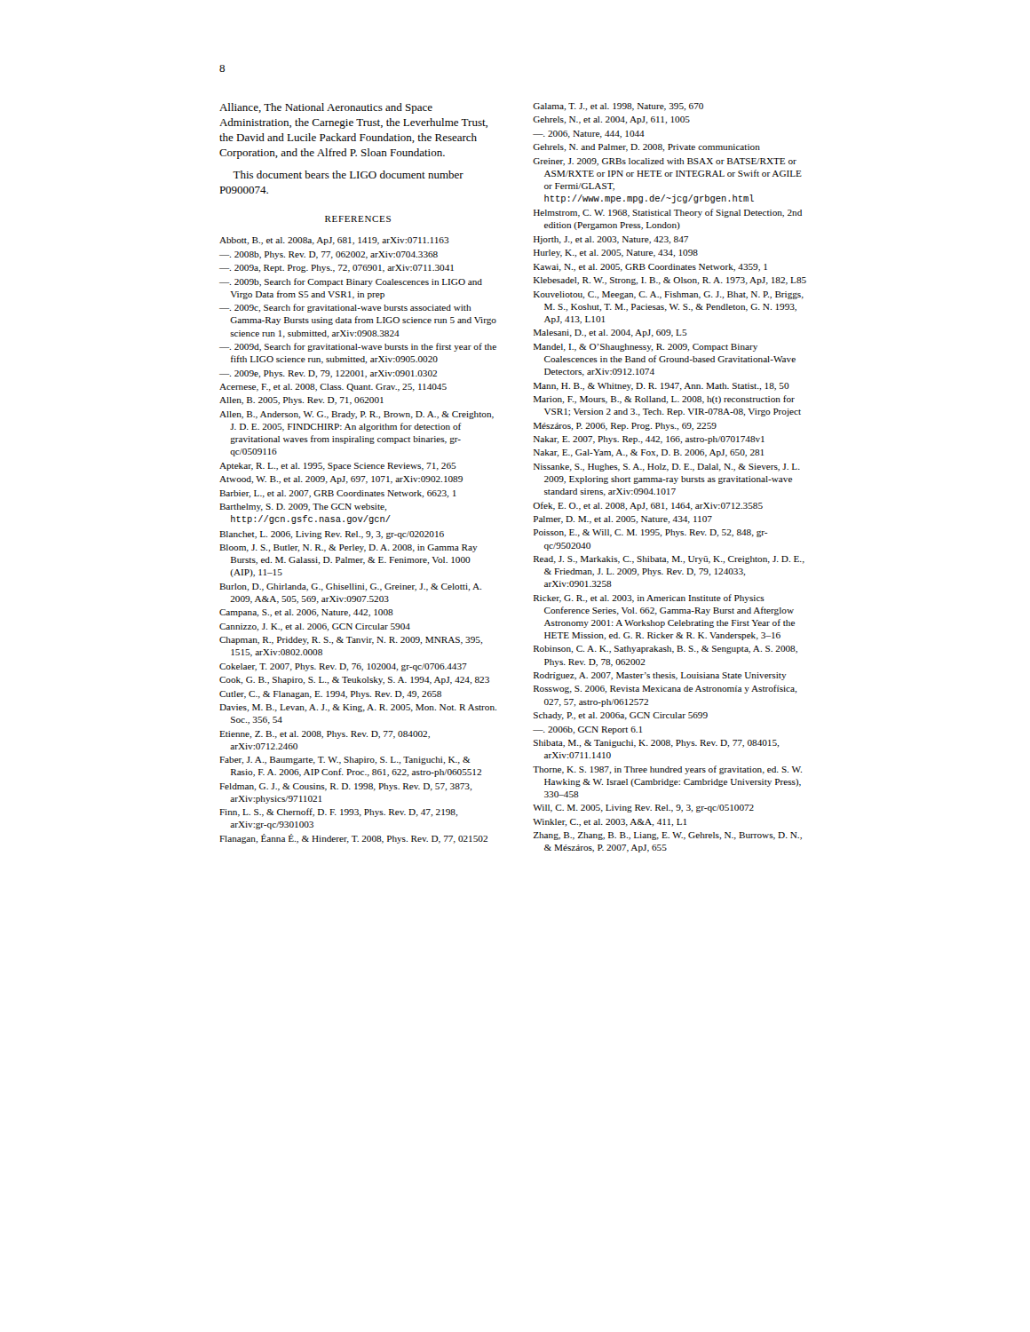8
Alliance, The National Aeronautics and Space Administration, the Carnegie Trust, the Leverhulme Trust, the David and Lucile Packard Foundation, the Research Corporation, and the Alfred P. Sloan Foundation.
This document bears the LIGO document number P0900074.
REFERENCES
Abbott, B., et al. 2008a, ApJ, 681, 1419, arXiv:0711.1163
—. 2008b, Phys. Rev. D, 77, 062002, arXiv:0704.3368
—. 2009a, Rept. Prog. Phys., 72, 076901, arXiv:0711.3041
—. 2009b, Search for Compact Binary Coalescences in LIGO and Virgo Data from S5 and VSR1, in prep
—. 2009c, Search for gravitational-wave bursts associated with Gamma-Ray Bursts using data from LIGO science run 5 and Virgo science run 1, submitted, arXiv:0908.3824
—. 2009d, Search for gravitational-wave bursts in the first year of the fifth LIGO science run, submitted, arXiv:0905.0020
—. 2009e, Phys. Rev. D, 79, 122001, arXiv:0901.0302
Acernese, F., et al. 2008, Class. Quant. Grav., 25, 114045
Allen, B. 2005, Phys. Rev. D, 71, 062001
Allen, B., Anderson, W. G., Brady, P. R., Brown, D. A., & Creighton, J. D. E. 2005, FINDCHIRP: An algorithm for detection of gravitational waves from inspiraling compact binaries, gr-qc/0509116
Aptekar, R. L., et al. 1995, Space Science Reviews, 71, 265
Atwood, W. B., et al. 2009, ApJ, 697, 1071, arXiv:0902.1089
Barbier, L., et al. 2007, GRB Coordinates Network, 6623, 1
Barthelmy, S. D. 2009, The GCN website,
http://gcn.gsfc.nasa.gov/gcn/
Blanchet, L. 2006, Living Rev. Rel., 9, 3, gr-qc/0202016
Bloom, J. S., Butler, N. R., & Perley, D. A. 2008, in Gamma Ray Bursts, ed. M. Galassi, D. Palmer, & E. Fenimore, Vol. 1000 (AIP), 11–15
Burlon, D., Ghirlanda, G., Ghisellini, G., Greiner, J., & Celotti, A. 2009, A&A, 505, 569, arXiv:0907.5203
Campana, S., et al. 2006, Nature, 442, 1008
Cannizzo, J. K., et al. 2006, GCN Circular 5904
Chapman, R., Priddey, R. S., & Tanvir, N. R. 2009, MNRAS, 395, 1515, arXiv:0802.0008
Cokelaer, T. 2007, Phys. Rev. D, 76, 102004, gr-qc/0706.4437
Cook, G. B., Shapiro, S. L., & Teukolsky, S. A. 1994, ApJ, 424, 823
Cutler, C., & Flanagan, E. 1994, Phys. Rev. D, 49, 2658
Davies, M. B., Levan, A. J., & King, A. R. 2005, Mon. Not. R Astron. Soc., 356, 54
Etienne, Z. B., et al. 2008, Phys. Rev. D, 77, 084002, arXiv:0712.2460
Faber, J. A., Baumgarte, T. W., Shapiro, S. L., Taniguchi, K., & Rasio, F. A. 2006, AIP Conf. Proc., 861, 622, astro-ph/0605512
Feldman, G. J., & Cousins, R. D. 1998, Phys. Rev. D, 57, 3873, arXiv:physics/9711021
Finn, L. S., & Chernoff, D. F. 1993, Phys. Rev. D, 47, 2198, arXiv:gr-qc/9301003
Flanagan, Éanna É., & Hinderer, T. 2008, Phys. Rev. D, 77, 021502
Galama, T. J., et al. 1998, Nature, 395, 670
Gehrels, N., et al. 2004, ApJ, 611, 1005
—. 2006, Nature, 444, 1044
Gehrels, N. and Palmer, D. 2008, Private communication
Greiner, J. 2009, GRBs localized with BSAX or BATSE/RXTE or ASM/RXTE or IPN or HETE or INTEGRAL or Swift or AGILE or Fermi/GLAST, http://www.mpe.mpg.de/~jcg/grbgen.html
Helmstrom, C. W. 1968, Statistical Theory of Signal Detection, 2nd edition (Pergamon Press, London)
Hjorth, J., et al. 2003, Nature, 423, 847
Hurley, K., et al. 2005, Nature, 434, 1098
Kawai, N., et al. 2005, GRB Coordinates Network, 4359, 1
Klebesadel, R. W., Strong, I. B., & Olson, R. A. 1973, ApJ, 182, L85
Kouveliotou, C., Meegan, C. A., Fishman, G. J., Bhat, N. P., Briggs, M. S., Koshut, T. M., Paciesas, W. S., & Pendleton, G. N. 1993, ApJ, 413, L101
Malesani, D., et al. 2004, ApJ, 609, L5
Mandel, I., & O’Shaughnessy, R. 2009, Compact Binary Coalescences in the Band of Ground-based Gravitational-Wave Detectors, arXiv:0912.1074
Mann, H. B., & Whitney, D. R. 1947, Ann. Math. Statist., 18, 50
Marion, F., Mours, B., & Rolland, L. 2008, h(t) reconstruction for VSR1; Version 2 and 3., Tech. Rep. VIR-078A-08, Virgo Project
Mészáros, P. 2006, Rep. Prog. Phys., 69, 2259
Nakar, E. 2007, Phys. Rep., 442, 166, astro-ph/0701748v1
Nakar, E., Gal-Yam, A., & Fox, D. B. 2006, ApJ, 650, 281
Nissanke, S., Hughes, S. A., Holz, D. E., Dalal, N., & Sievers, J. L. 2009, Exploring short gamma-ray bursts as gravitational-wave standard sirens, arXiv:0904.1017
Ofek, E. O., et al. 2008, ApJ, 681, 1464, arXiv:0712.3585
Palmer, D. M., et al. 2005, Nature, 434, 1107
Poisson, E., & Will, C. M. 1995, Phys. Rev. D, 52, 848, gr-qc/9502040
Read, J. S., Markakis, C., Shibata, M., Uryū, K., Creighton, J. D. E., & Friedman, J. L. 2009, Phys. Rev. D, 79, 124033, arXiv:0901.3258
Ricker, G. R., et al. 2003, in American Institute of Physics Conference Series, Vol. 662, Gamma-Ray Burst and Afterglow Astronomy 2001: A Workshop Celebrating the First Year of the HETE Mission, ed. G. R. Ricker & R. K. Vanderspek, 3–16
Robinson, C. A. K., Sathyaprakash, B. S., & Sengupta, A. S. 2008, Phys. Rev. D, 78, 062002
Rodríguez, A. 2007, Master’s thesis, Louisiana State University
Rosswog, S. 2006, Revista Mexicana de Astronomía y Astrofísica, 027, 57, astro-ph/0612572
Schady, P., et al. 2006a, GCN Circular 5699
—. 2006b, GCN Report 6.1
Shibata, M., & Taniguchi, K. 2008, Phys. Rev. D, 77, 084015, arXiv:0711.1410
Thorne, K. S. 1987, in Three hundred years of gravitation, ed. S. W. Hawking & W. Israel (Cambridge: Cambridge University Press), 330–458
Will, C. M. 2005, Living Rev. Rel., 9, 3, gr-qc/0510072
Winkler, C., et al. 2003, A&A, 411, L1
Zhang, B., Zhang, B. B., Liang, E. W., Gehrels, N., Burrows, D. N., & Mészáros, P. 2007, ApJ, 655